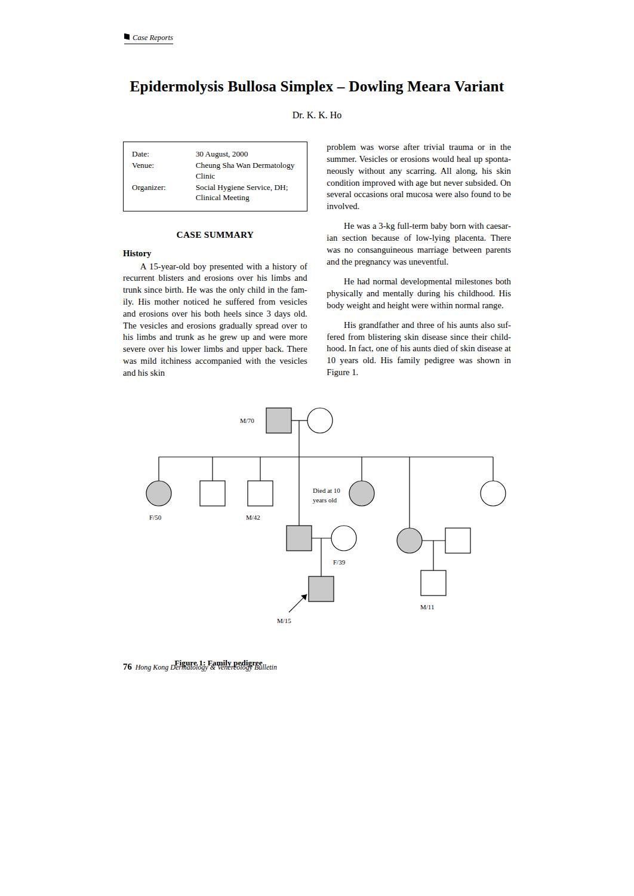Case Reports
Epidermolysis Bullosa Simplex – Dowling Meara Variant
Dr. K. K. Ho
| Date: | 30 August, 2000 |
| Venue: | Cheung Sha Wan Dermatology Clinic |
| Organizer: | Social Hygiene Service, DH; Clinical Meeting |
CASE SUMMARY
History
A 15-year-old boy presented with a history of recurrent blisters and erosions over his limbs and trunk since birth. He was the only child in the family. His mother noticed he suffered from vesicles and erosions over his both heels since 3 days old. The vesicles and erosions gradually spread over to his limbs and trunk as he grew up and were more severe over his lower limbs and upper back. There was mild itchiness accompanied with the vesicles and his skin
problem was worse after trivial trauma or in the summer. Vesicles or erosions would heal up spontaneously without any scarring. All along, his skin condition improved with age but never subsided. On several occasions oral mucosa were also found to be involved.
He was a 3-kg full-term baby born with caesarian section because of low-lying placenta. There was no consanguineous marriage between parents and the pregnancy was uneventful.
He had normal developmental milestones both physically and mentally during his childhood. His body weight and height were within normal range.
His grandfather and three of his aunts also suffered from blistering skin disease since their childhood. In fact, one of his aunts died of skin disease at 10 years old. His family pedigree was shown in Figure 1.
M/70 F/50 M/42 Died at 10 years old F/39 M/11 M/15
Figure 1: Family pedigree
76 Hong Kong Dermatology & Venereology Bulletin